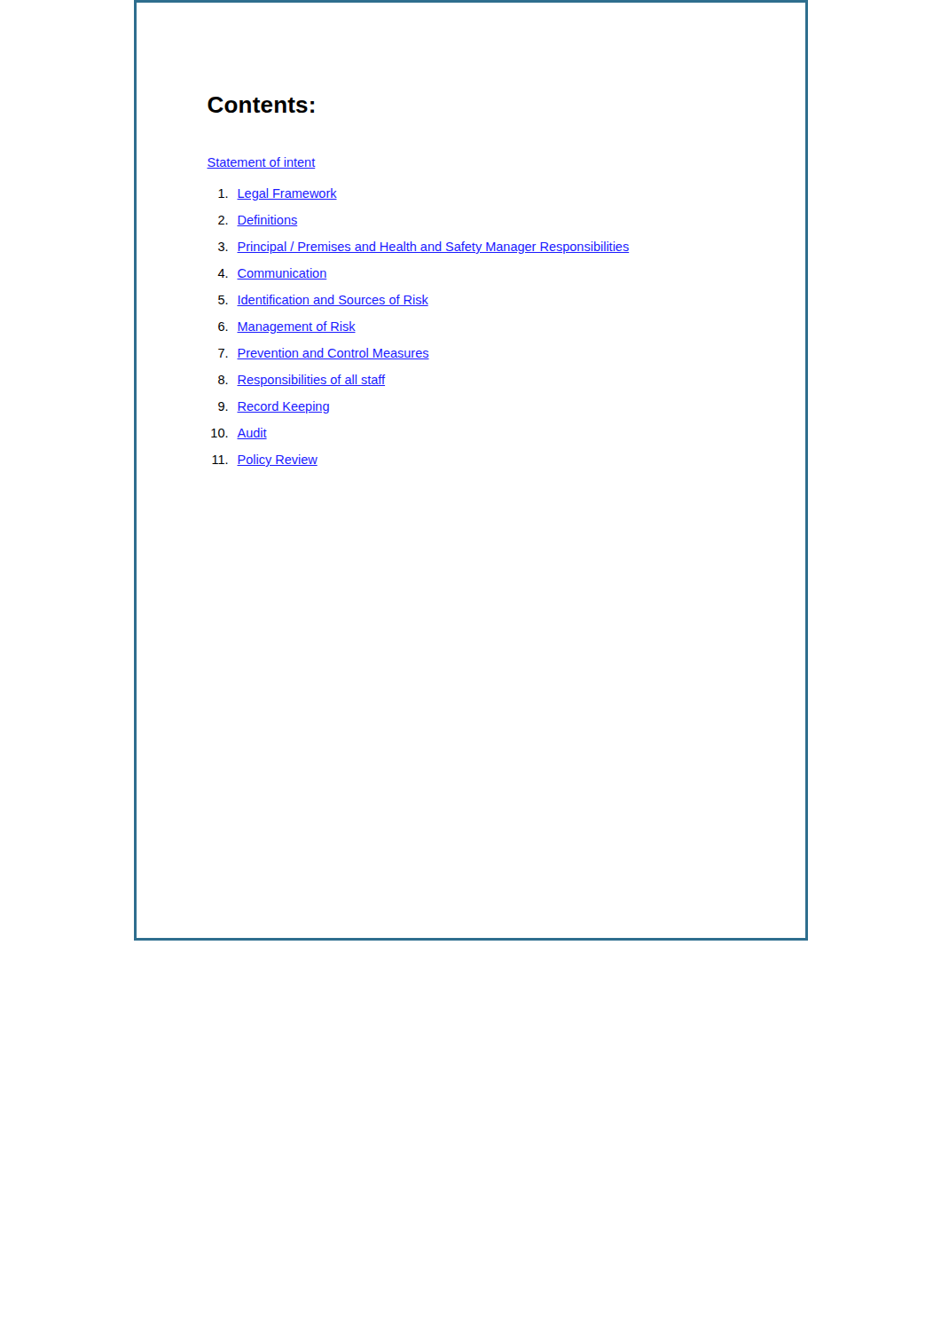Contents:
Statement of intent
Legal Framework
Definitions
Principal / Premises and Health and Safety Manager Responsibilities
Communication
Identification and Sources of Risk
Management of Risk
Prevention and Control Measures
Responsibilities of all staff
Record Keeping
Audit
Policy Review